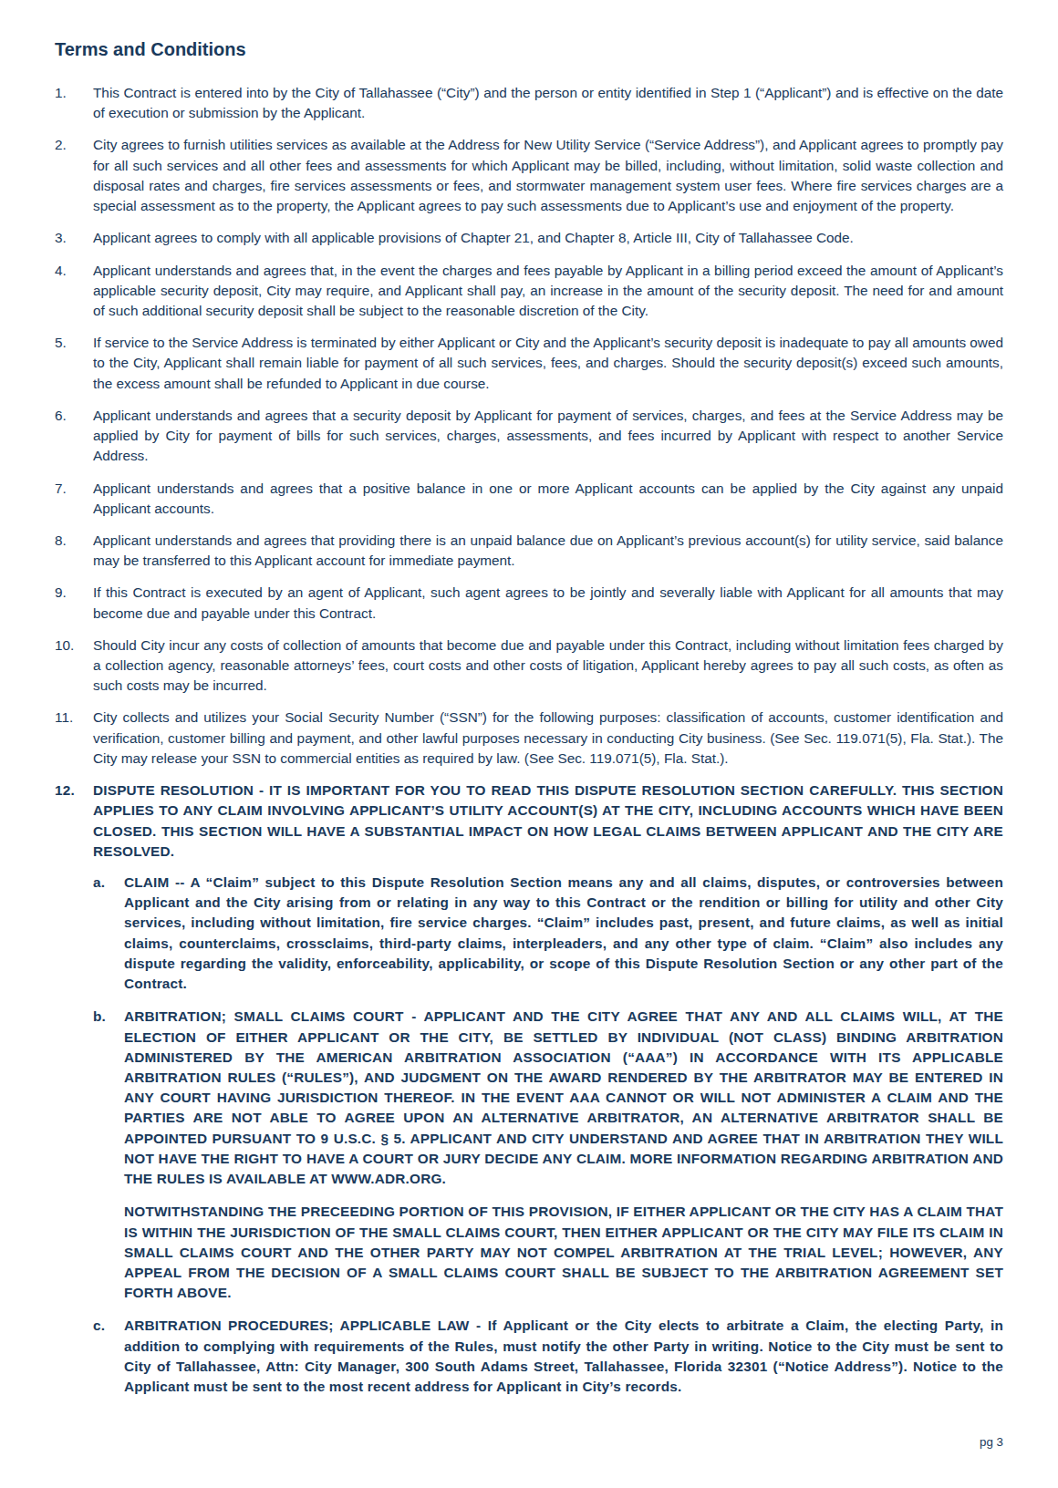Terms and Conditions
This Contract is entered into by the City of Tallahassee (“City”) and the person or entity identified in Step 1 (“Applicant”) and is effective on the date of execution or submission by the Applicant.
City agrees to furnish utilities services as available at the Address for New Utility Service (“Service Address”), and Applicant agrees to promptly pay for all such services and all other fees and assessments for which Applicant may be billed, including, without limitation, solid waste collection and disposal rates and charges, fire services assessments or fees, and stormwater management system user fees. Where fire services charges are a special assessment as to the property, the Applicant agrees to pay such assessments due to Applicant’s use and enjoyment of the property.
Applicant agrees to comply with all applicable provisions of Chapter 21, and Chapter 8, Article III, City of Tallahassee Code.
Applicant understands and agrees that, in the event the charges and fees payable by Applicant in a billing period exceed the amount of Applicant’s applicable security deposit, City may require, and Applicant shall pay, an increase in the amount of the security deposit. The need for and amount of such additional security deposit shall be subject to the reasonable discretion of the City.
If service to the Service Address is terminated by either Applicant or City and the Applicant’s security deposit is inadequate to pay all amounts owed to the City, Applicant shall remain liable for payment of all such services, fees, and charges. Should the security deposit(s) exceed such amounts, the excess amount shall be refunded to Applicant in due course.
Applicant understands and agrees that a security deposit by Applicant for payment of services, charges, and fees at the Service Address may be applied by City for payment of bills for such services, charges, assessments, and fees incurred by Applicant with respect to another Service Address.
Applicant understands and agrees that a positive balance in one or more Applicant accounts can be applied by the City against any unpaid Applicant accounts.
Applicant understands and agrees that providing there is an unpaid balance due on Applicant’s previous account(s) for utility service, said balance may be transferred to this Applicant account for immediate payment.
If this Contract is executed by an agent of Applicant, such agent agrees to be jointly and severally liable with Applicant for all amounts that may become due and payable under this Contract.
Should City incur any costs of collection of amounts that become due and payable under this Contract, including without limitation fees charged by a collection agency, reasonable attorneys’ fees, court costs and other costs of litigation, Applicant hereby agrees to pay all such costs, as often as such costs may be incurred.
City collects and utilizes your Social Security Number (“SSN”) for the following purposes: classification of accounts, customer identification and verification, customer billing and payment, and other lawful purposes necessary in conducting City business. (See Sec. 119.071(5), Fla. Stat.). The City may release your SSN to commercial entities as required by law. (See Sec. 119.071(5), Fla. Stat.).
DISPUTE RESOLUTION - IT IS IMPORTANT FOR YOU TO READ THIS DISPUTE RESOLUTION SECTION CAREFULLY. THIS SECTION APPLIES TO ANY CLAIM INVOLVING APPLICANT’S UTILITY ACCOUNT(S) AT THE CITY, INCLUDING ACCOUNTS WHICH HAVE BEEN CLOSED. THIS SECTION WILL HAVE A SUBSTANTIAL IMPACT ON HOW LEGAL CLAIMS BETWEEN APPLICANT AND THE CITY ARE RESOLVED.
CLAIM -- A “Claim” subject to this Dispute Resolution Section means any and all claims, disputes, or controversies between Applicant and the City arising from or relating in any way to this Contract or the rendition or billing for utility and other City services, including without limitation, fire service charges. “Claim” includes past, present, and future claims, as well as initial claims, counterclaims, crossclaims, third-party claims, interpleaders, and any other type of claim. “Claim” also includes any dispute regarding the validity, enforceability, applicability, or scope of this Dispute Resolution Section or any other part of the Contract.
ARBITRATION; SMALL CLAIMS COURT - APPLICANT AND THE CITY AGREE THAT ANY AND ALL CLAIMS WILL, AT THE ELECTION OF EITHER APPLICANT OR THE CITY, BE SETTLED BY INDIVIDUAL (NOT CLASS) BINDING ARBITRATION ADMINISTERED BY THE AMERICAN ARBITRATION ASSOCIATION (“AAA”) IN ACCORDANCE WITH ITS APPLICABLE ARBITRATION RULES (“RULES”), AND JUDGMENT ON THE AWARD RENDERED BY THE ARBITRATOR MAY BE ENTERED IN ANY COURT HAVING JURISDICTION THEREOF. IN THE EVENT AAA CANNOT OR WILL NOT ADMINISTER A CLAIM AND THE PARTIES ARE NOT ABLE TO AGREE UPON AN ALTERNATIVE ARBITRATOR, AN ALTERNATIVE ARBITRATOR SHALL BE APPOINTED PURSUANT TO 9 U.S.C. § 5. APPLICANT AND CITY UNDERSTAND AND AGREE THAT IN ARBITRATION THEY WILL NOT HAVE THE RIGHT TO HAVE A COURT OR JURY DECIDE ANY CLAIM. MORE INFORMATION REGARDING ARBITRATION AND THE RULES IS AVAILABLE AT WWW.ADR.ORG. NOTWITHSTANDING THE PRECEEDING PORTION OF THIS PROVISION, IF EITHER APPLICANT OR THE CITY HAS A CLAIM THAT IS WITHIN THE JURISDICTION OF THE SMALL CLAIMS COURT, THEN EITHER APPLICANT OR THE CITY MAY FILE ITS CLAIM IN SMALL CLAIMS COURT AND THE OTHER PARTY MAY NOT COMPEL ARBITRATION AT THE TRIAL LEVEL; HOWEVER, ANY APPEAL FROM THE DECISION OF A SMALL CLAIMS COURT SHALL BE SUBJECT TO THE ARBITRATION AGREEMENT SET FORTH ABOVE.
ARBITRATION PROCEDURES; APPLICABLE LAW - If Applicant or the City elects to arbitrate a Claim, the electing Party, in addition to complying with requirements of the Rules, must notify the other Party in writing. Notice to the City must be sent to City of Tallahassee, Attn: City Manager, 300 South Adams Street, Tallahassee, Florida 32301 (“Notice Address”). Notice to the Applicant must be sent to the most recent address for Applicant in City’s records.
pg 3